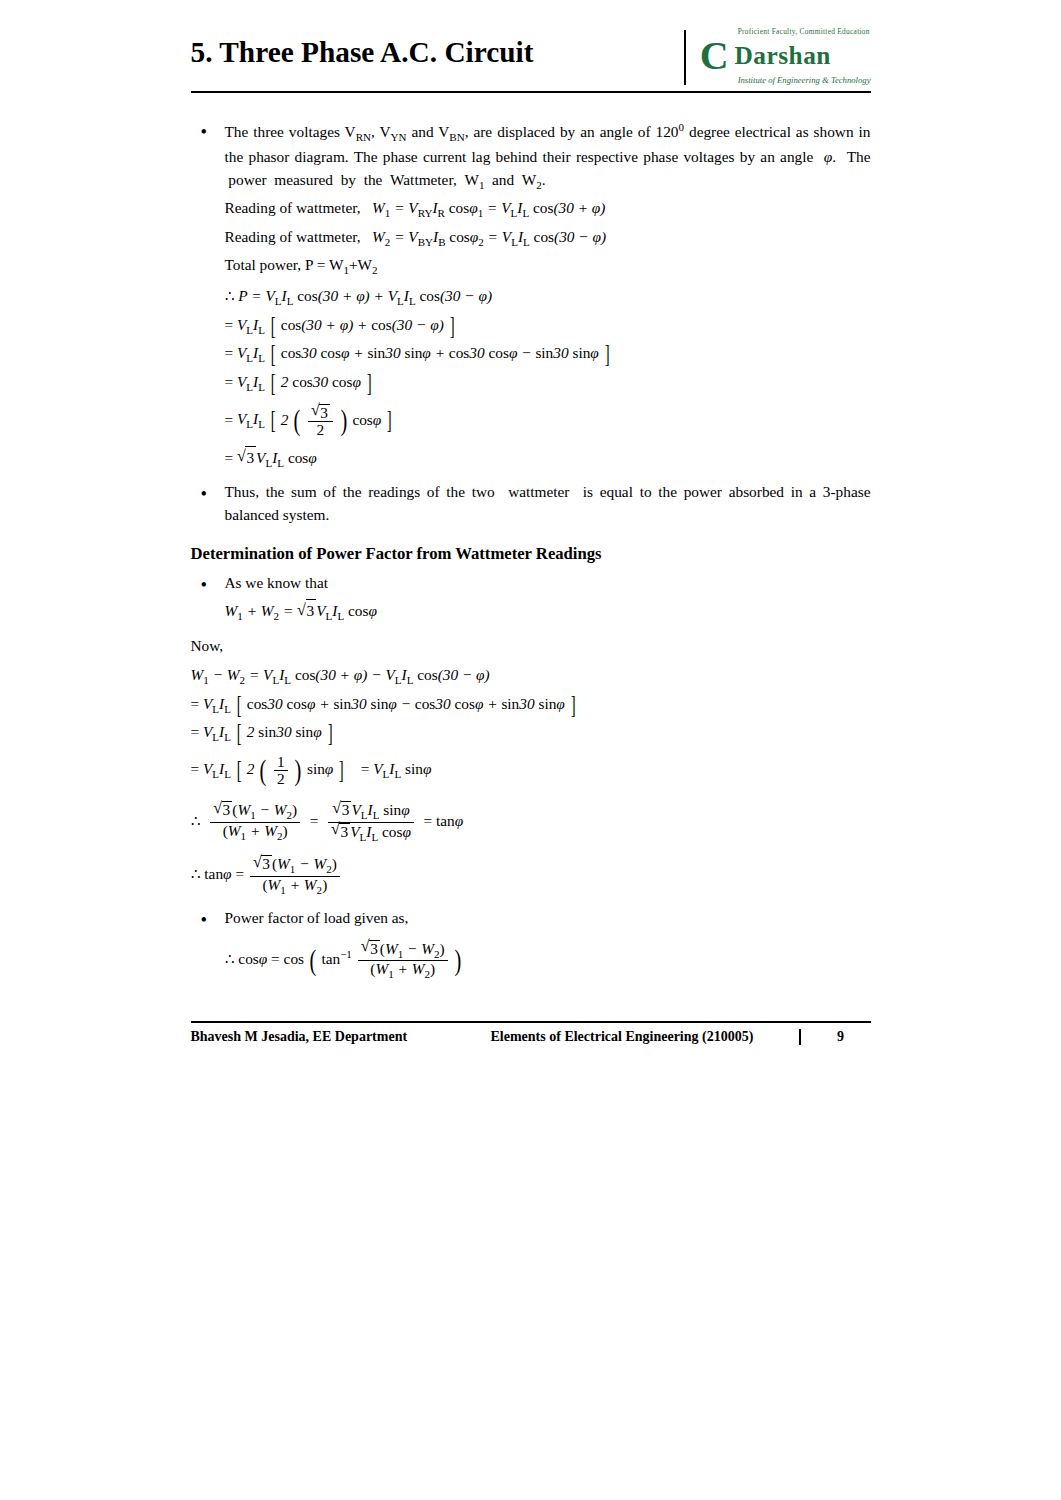5. Three Phase A.C. Circuit
Proficient Faculty, Committed Education
C Darshan
Institute of Engineering & Technology
The three voltages VRN, VYN and VBN, are displaced by an angle of 1200 degree electrical as shown in the phasor diagram. The phase current lag behind their respective phase voltages by an angle φ. The power measured by the Wattmeter, W1 and W2.
Reading of wattmeter, W1 = VRYIR cosφ1 = VLIL cos(30 + φ)
Reading of wattmeter, W2 = VBYIB cosφ2 = VLIL cos(30 − φ)
Total power, P = W1+W2
∴ P = VLIL cos(30 + φ) + VLIL cos(30 − φ)
= VLIL [ cos(30 + φ) + cos(30 − φ) ]
= VLIL [ cos30 cosφ + sin30 sinφ + cos30 cosφ − sin30 sinφ ]
= VLIL [ 2 cos30 cosφ ]
= VLIL [ 2 ( 32 ) cosφ ]
= 3 VLIL cosφ
Thus, the sum of the readings of the two wattmeter is equal to the power absorbed in a 3-phase balanced system.
Determination of Power Factor from Wattmeter Readings
As we know that
W1 + W2 = 3 VLIL cosφ
Now,
W1 − W2 = VLIL cos(30 + φ) − VLIL cos(30 − φ)
= VLIL [ cos30 cosφ + sin30 sinφ − cos30 cosφ + sin30 sinφ ]
= VLIL [ 2 sin30 sinφ ]
= VLIL [ 2 ( 12 ) sinφ ] = VLIL sinφ
∴ 3(W1 − W2) (W1 + W2) = 3 VLIL sinφ 3 VLIL cosφ = tanφ
∴ tanφ = 3(W1 − W2) (W1 + W2)
Power factor of load given as,
∴ cosφ = cos ( tan−1 3(W1 − W2) (W1 + W2) )
Bhavesh M Jesadia, EE Department
Elements of Electrical Engineering (210005)
9